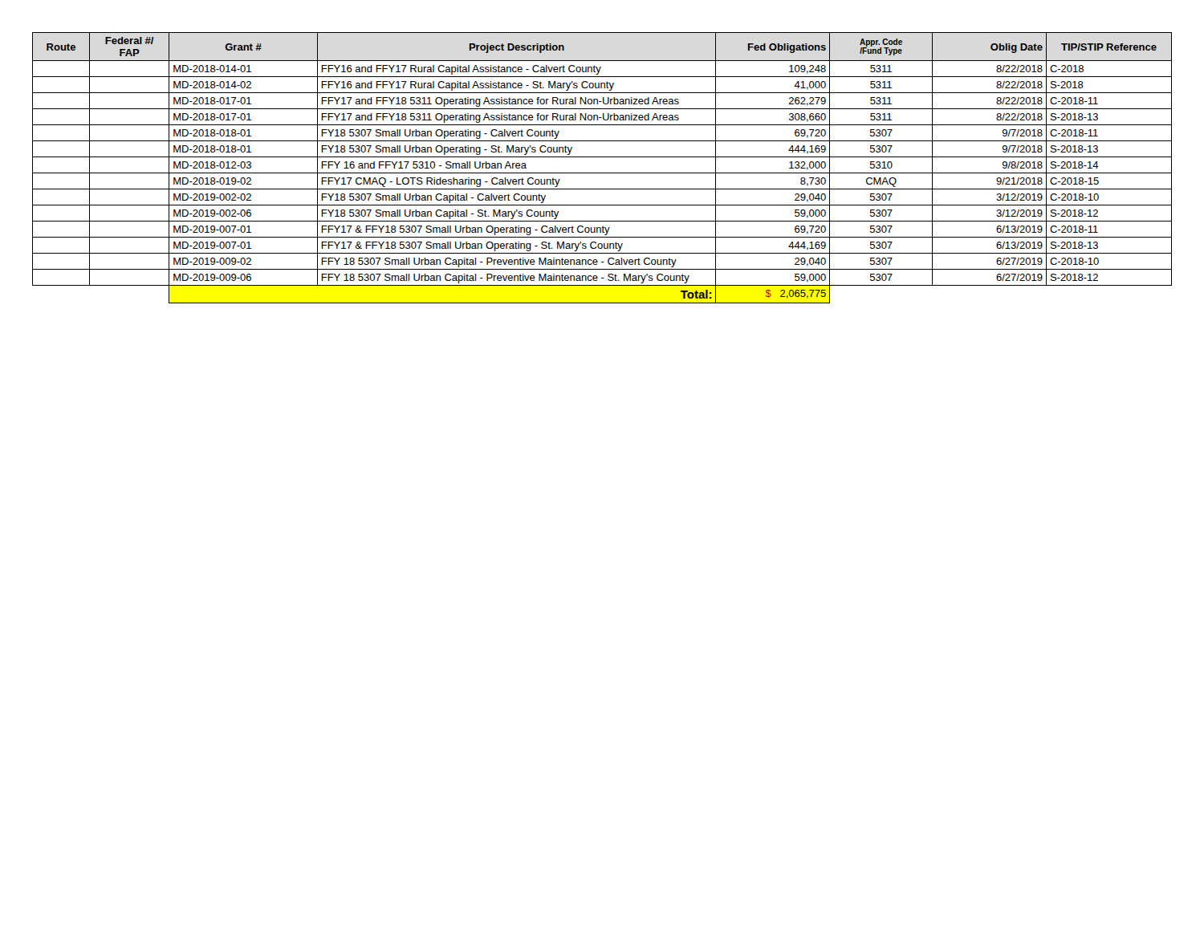| Route | Federal #/ FAP | Grant # | Project Description | Fed Obligations | Appr. Code /Fund Type | Oblig Date | TIP/STIP Reference |
| --- | --- | --- | --- | --- | --- | --- | --- |
| | | MD-2018-014-01 | FFY16 and FFY17 Rural Capital Assistance - Calvert County | 109,248 | 5311 | 8/22/2018 | C-2018 |
| | | MD-2018-014-02 | FFY16 and FFY17 Rural Capital Assistance - St. Mary's County | 41,000 | 5311 | 8/22/2018 | S-2018 |
| | | MD-2018-017-01 | FFY17 and FFY18 5311 Operating Assistance for Rural Non-Urbanized Areas | 262,279 | 5311 | 8/22/2018 | C-2018-11 |
| | | MD-2018-017-01 | FFY17 and FFY18 5311 Operating Assistance for Rural Non-Urbanized Areas | 308,660 | 5311 | 8/22/2018 | S-2018-13 |
| | | MD-2018-018-01 | FY18 5307 Small Urban Operating - Calvert County | 69,720 | 5307 | 9/7/2018 | C-2018-11 |
| | | MD-2018-018-01 | FY18 5307 Small Urban Operating - St. Mary's County | 444,169 | 5307 | 9/7/2018 | S-2018-13 |
| | | MD-2018-012-03 | FFY 16 and FFY17 5310 - Small Urban Area | 132,000 | 5310 | 9/8/2018 | S-2018-14 |
| | | MD-2018-019-02 | FFY17 CMAQ - LOTS Ridesharing - Calvert County | 8,730 | CMAQ | 9/21/2018 | C-2018-15 |
| | | MD-2019-002-02 | FY18 5307 Small Urban Capital - Calvert County | 29,040 | 5307 | 3/12/2019 | C-2018-10 |
| | | MD-2019-002-06 | FY18 5307 Small Urban Capital - St. Mary's County | 59,000 | 5307 | 3/12/2019 | S-2018-12 |
| | | MD-2019-007-01 | FFY17 & FFY18 5307 Small Urban Operating - Calvert County | 69,720 | 5307 | 6/13/2019 | C-2018-11 |
| | | MD-2019-007-01 | FFY17 & FFY18 5307 Small Urban Operating - St. Mary's County | 444,169 | 5307 | 6/13/2019 | S-2018-13 |
| | | MD-2019-009-02 | FFY 18 5307 Small Urban Capital - Preventive Maintenance - Calvert County | 29,040 | 5307 | 6/27/2019 | C-2018-10 |
| | | MD-2019-009-06 | FFY 18 5307 Small Urban Capital - Preventive Maintenance - St. Mary's County | 59,000 | 5307 | 6/27/2019 | S-2018-12 |
| | | Total: | $ 2,065,775 | | | |